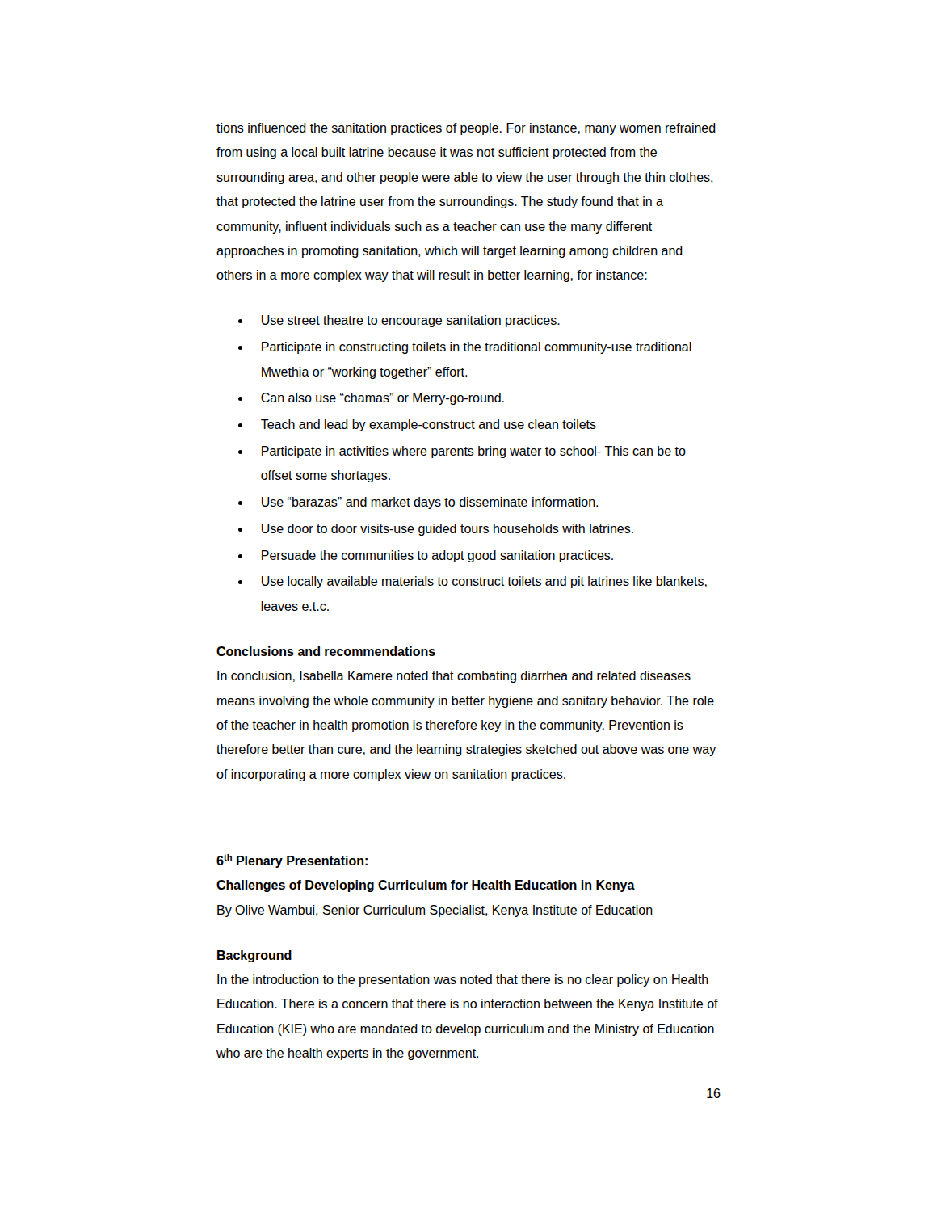tions influenced the sanitation practices of people. For instance, many women refrained from using a local built latrine because it was not sufficient protected from the surrounding area, and other people were able to view the user through the thin clothes, that protected the latrine user from the surroundings. The study found that in a community, influent individuals such as a teacher can use the many different approaches in promoting sanitation, which will target learning among children and others in a more complex way that will result in better learning, for instance:
Use street theatre to encourage sanitation practices.
Participate in constructing toilets in the traditional community-use traditional Mwethia or “working together” effort.
Can also use “chamas” or Merry-go-round.
Teach and lead by example-construct and use clean toilets
Participate in activities where parents bring water to school- This can be to offset some shortages.
Use “barazas” and market days to disseminate information.
Use door to door visits-use guided tours households with latrines.
Persuade the communities to adopt good sanitation practices.
Use locally available materials to construct toilets and pit latrines like blankets, leaves e.t.c.
Conclusions and recommendations
In conclusion, Isabella Kamere noted that combating diarrhea and related diseases means involving the whole community in better hygiene and sanitary behavior. The role of the teacher in health promotion is therefore key in the community. Prevention is therefore better than cure, and the learning strategies sketched out above was one way of incorporating a more complex view on sanitation practices.
6th Plenary Presentation:
Challenges of Developing Curriculum for Health Education in Kenya
By Olive Wambui, Senior Curriculum Specialist, Kenya Institute of Education
Background
In the introduction to the presentation was noted that there is no clear policy on Health Education. There is a concern that there is no interaction between the Kenya Institute of Education (KIE) who are mandated to develop curriculum and the Ministry of Education who are the health experts in the government.
16